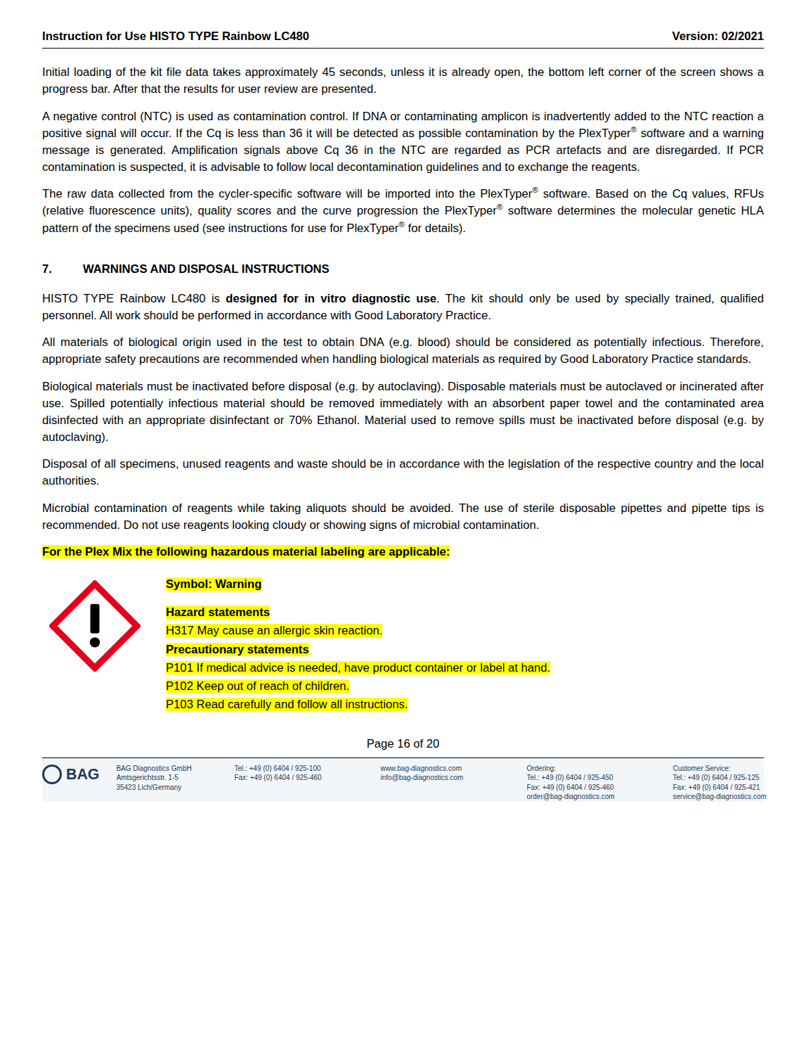Instruction for Use HISTO TYPE Rainbow LC480
Version: 02/2021
Initial loading of the kit file data takes approximately 45 seconds, unless it is already open, the bottom left corner of the screen shows a progress bar. After that the results for user review are presented.
A negative control (NTC) is used as contamination control. If DNA or contaminating amplicon is inadvertently added to the NTC reaction a positive signal will occur. If the Cq is less than 36 it will be detected as possible contamination by the PlexTyper® software and a warning message is generated. Amplification signals above Cq 36 in the NTC are regarded as PCR artefacts and are disregarded. If PCR contamination is suspected, it is advisable to follow local decontamination guidelines and to exchange the reagents.
The raw data collected from the cycler-specific software will be imported into the PlexTyper® software. Based on the Cq values, RFUs (relative fluorescence units), quality scores and the curve progression the PlexTyper® software determines the molecular genetic HLA pattern of the specimens used (see instructions for use for PlexTyper® for details).
7. WARNINGS AND DISPOSAL INSTRUCTIONS
HISTO TYPE Rainbow LC480 is designed for in vitro diagnostic use. The kit should only be used by specially trained, qualified personnel. All work should be performed in accordance with Good Laboratory Practice.
All materials of biological origin used in the test to obtain DNA (e.g. blood) should be considered as potentially infectious. Therefore, appropriate safety precautions are recommended when handling biological materials as required by Good Laboratory Practice standards.
Biological materials must be inactivated before disposal (e.g. by autoclaving). Disposable materials must be autoclaved or incinerated after use. Spilled potentially infectious material should be removed immediately with an absorbent paper towel and the contaminated area disinfected with an appropriate disinfectant or 70% Ethanol. Material used to remove spills must be inactivated before disposal (e.g. by autoclaving).
Disposal of all specimens, unused reagents and waste should be in accordance with the legislation of the respective country and the local authorities.
Microbial contamination of reagents while taking aliquots should be avoided. The use of sterile disposable pipettes and pipette tips is recommended. Do not use reagents looking cloudy or showing signs of microbial contamination.
For the Plex Mix the following hazardous material labeling are applicable:
Symbol: Warning
Hazard statements
H317 May cause an allergic skin reaction.
Precautionary statements
P101 If medical advice is needed, have product container or label at hand.
P102 Keep out of reach of children.
P103 Read carefully and follow all instructions.
Page 16 of 20
BAG
BAG Diagnostics GmbH
Amtsgerichtsstr. 1-5
35423 Lich/Germany
Tel.: +49 (0) 6404 / 925-100
Fax: +49 (0) 6404 / 925-460
www.bag-diagnostics.com
info@bag-diagnostics.com
Ordering:
Tel.: +49 (0) 6404 / 925-450
Fax: +49 (0) 6404 / 925-460
order@bag-diagnostics.com
Customer Service:
Tel.: +49 (0) 6404 / 925-125
Fax: +49 (0) 6404 / 925-421
service@bag-diagnostics.com